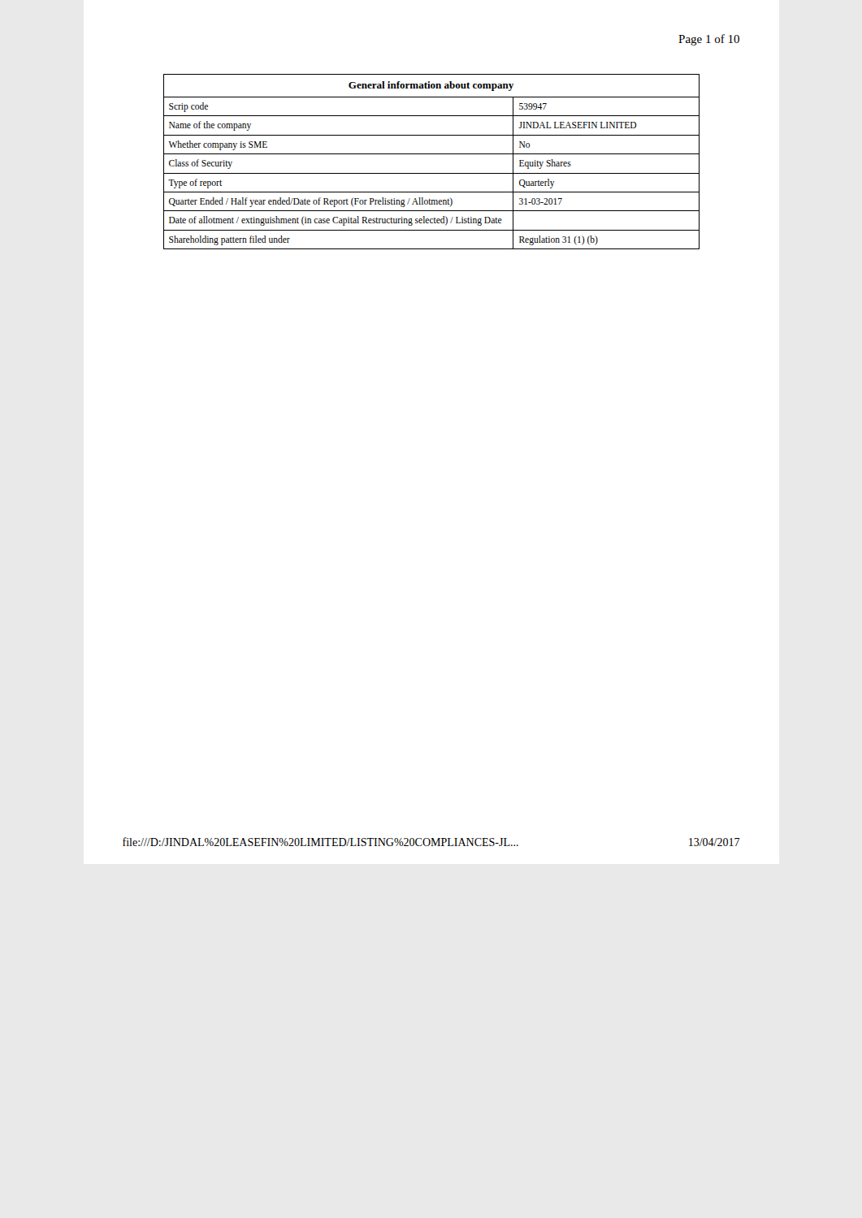Page 1 of 10
General information about company
| Scrip code | 539947 |
| Name of the company | JINDAL LEASEFIN LINITED |
| Whether company is SME | No |
| Class of Security | Equity Shares |
| Type of report | Quarterly |
| Quarter Ended / Half year ended/Date of Report (For Prelisting / Allotment) | 31-03-2017 |
| Date of allotment / extinguishment (in case Capital Restructuring selected) / Listing Date | |
| Shareholding pattern filed under | Regulation 31 (1) (b) |
file:///D:/JINDAL%20LEASEFIN%20LIMITED/LISTING%20COMPLIANCES-JL... 13/04/2017